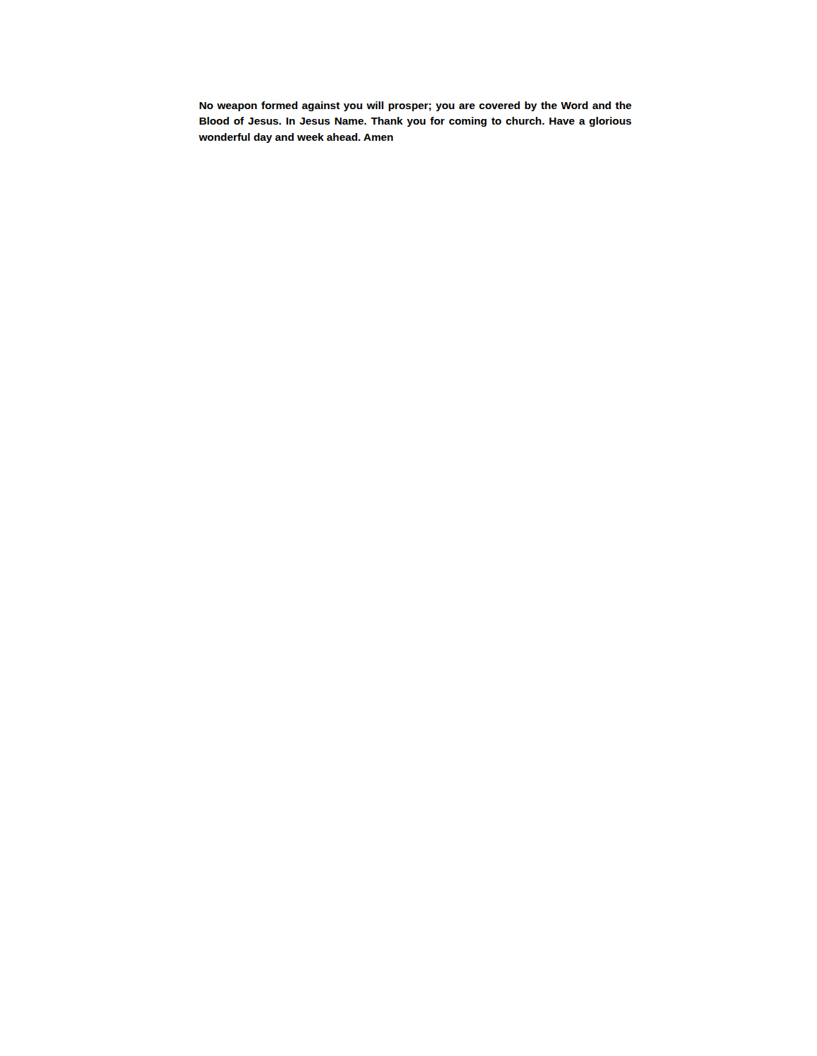No weapon formed against you will prosper; you are covered by the Word and the Blood of Jesus. In Jesus Name. Thank you for coming to church. Have a glorious wonderful day and week ahead. Amen